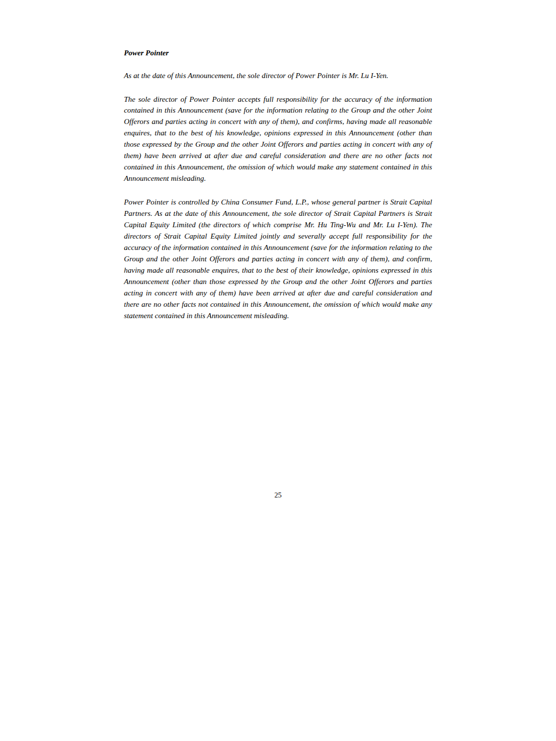Power Pointer
As at the date of this Announcement, the sole director of Power Pointer is Mr. Lu I-Yen.
The sole director of Power Pointer accepts full responsibility for the accuracy of the information contained in this Announcement (save for the information relating to the Group and the other Joint Offerors and parties acting in concert with any of them), and confirms, having made all reasonable enquires, that to the best of his knowledge, opinions expressed in this Announcement (other than those expressed by the Group and the other Joint Offerors and parties acting in concert with any of them) have been arrived at after due and careful consideration and there are no other facts not contained in this Announcement, the omission of which would make any statement contained in this Announcement misleading.
Power Pointer is controlled by China Consumer Fund, L.P., whose general partner is Strait Capital Partners. As at the date of this Announcement, the sole director of Strait Capital Partners is Strait Capital Equity Limited (the directors of which comprise Mr. Hu Ting-Wu and Mr. Lu I-Yen). The directors of Strait Capital Equity Limited jointly and severally accept full responsibility for the accuracy of the information contained in this Announcement (save for the information relating to the Group and the other Joint Offerors and parties acting in concert with any of them), and confirm, having made all reasonable enquires, that to the best of their knowledge, opinions expressed in this Announcement (other than those expressed by the Group and the other Joint Offerors and parties acting in concert with any of them) have been arrived at after due and careful consideration and there are no other facts not contained in this Announcement, the omission of which would make any statement contained in this Announcement misleading.
25